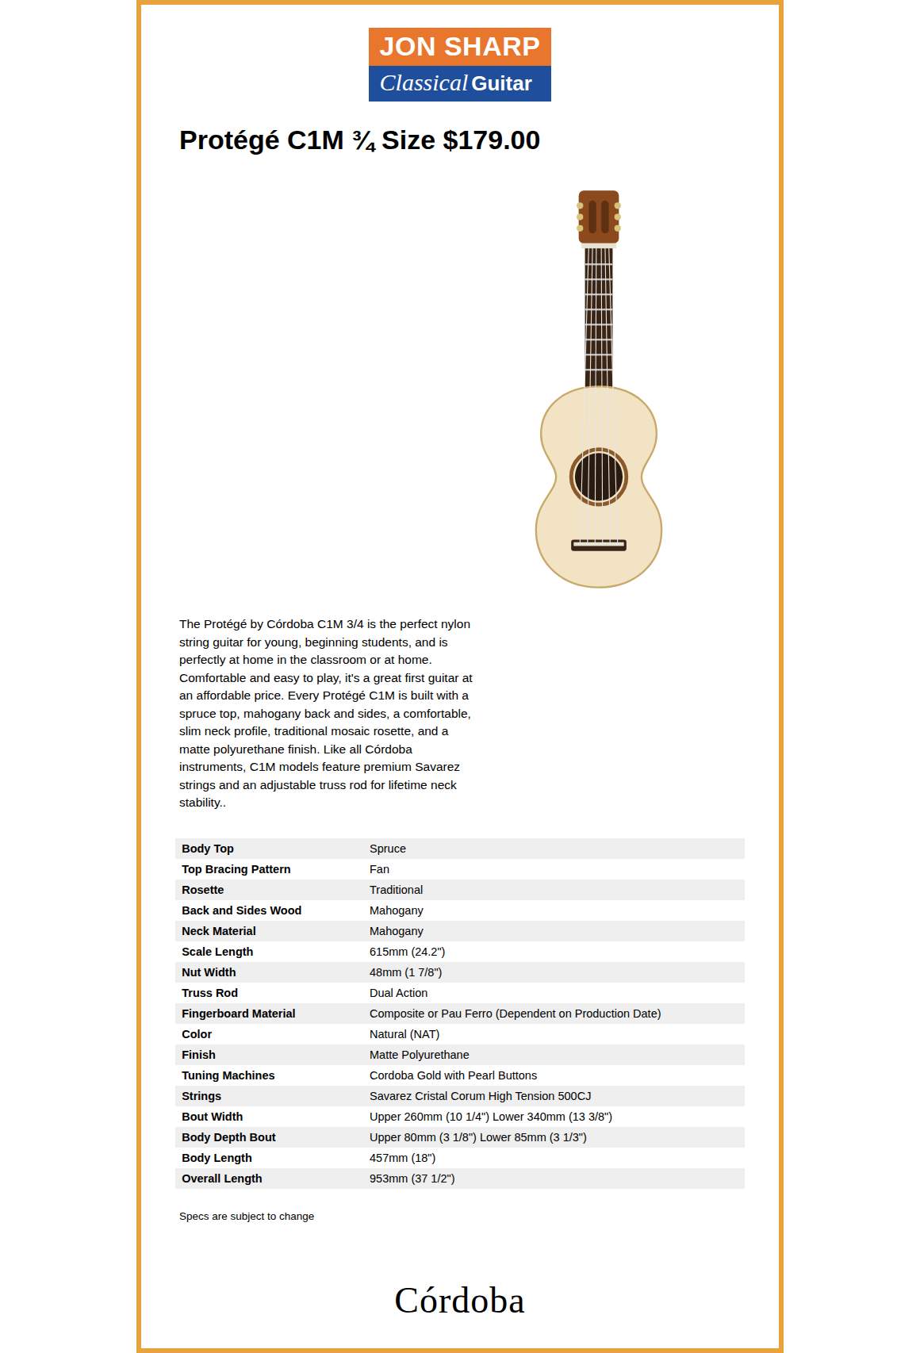JON SHARP
Classical Guitar
Protégé C1M ¾ Size $179.00
The Protégé by Córdoba C1M 3/4 is the perfect nylon string guitar for young, beginning students, and is perfectly at home in the classroom or at home. Comfortable and easy to play, it's a great first guitar at an affordable price. Every Protégé C1M is built with a spruce top, mahogany back and sides, a comfortable, slim neck profile, traditional mosaic rosette, and a matte polyurethane finish. Like all Córdoba instruments, C1M models feature premium Savarez strings and an adjustable truss rod for lifetime neck stability..
| Body Top | Spruce |
| Top Bracing Pattern | Fan |
| Rosette | Traditional |
| Back and Sides Wood | Mahogany |
| Neck Material | Mahogany |
| Scale Length | 615mm (24.2") |
| Nut Width | 48mm (1 7/8") |
| Truss Rod | Dual Action |
| Fingerboard Material | Composite or Pau Ferro (Dependent on Production Date) |
| Color | Natural (NAT) |
| Finish | Matte Polyurethane |
| Tuning Machines | Cordoba Gold with Pearl Buttons |
| Strings | Savarez Cristal Corum High Tension 500CJ |
| Bout Width | Upper 260mm (10 1/4") Lower 340mm (13 3/8") |
| Body Depth Bout | Upper 80mm (3 1/8") Lower 85mm (3 1/3") |
| Body Length | 457mm (18") |
| Overall Length | 953mm (37 1/2") |
Specs are subject to change
Córdoba